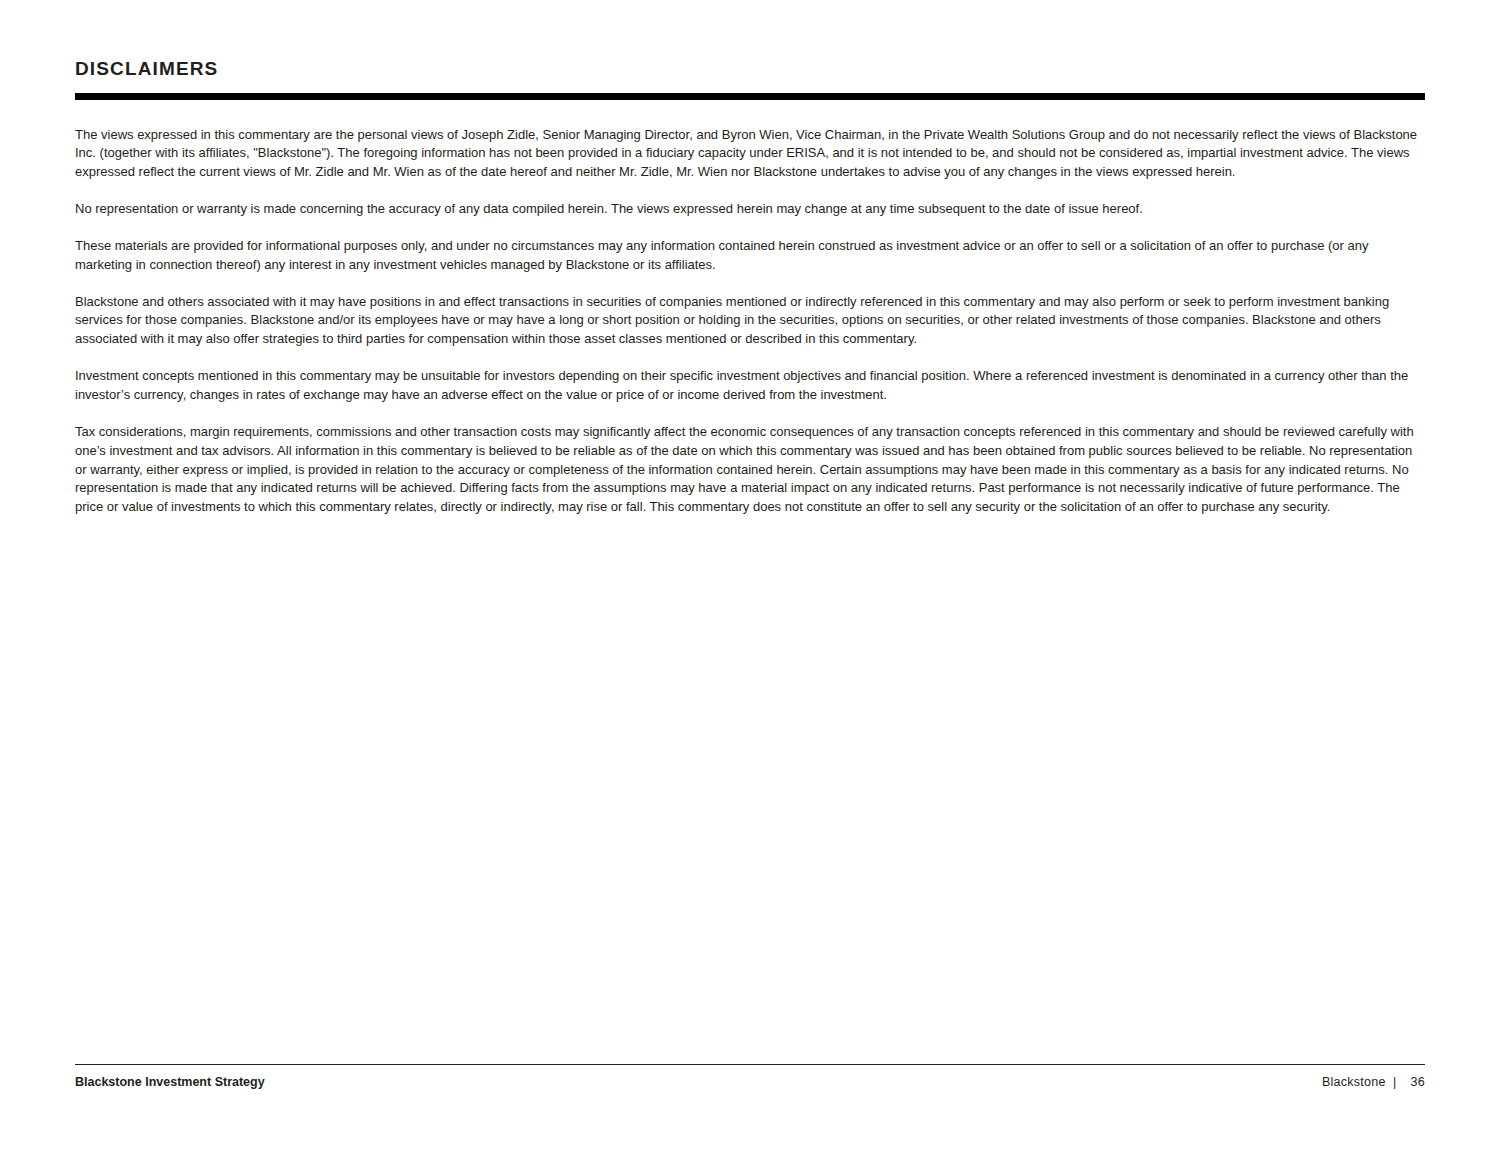DISCLAIMERS
The views expressed in this commentary are the personal views of Joseph Zidle, Senior Managing Director, and Byron Wien, Vice Chairman, in the Private Wealth Solutions Group and do not necessarily reflect the views of Blackstone Inc. (together with its affiliates, "Blackstone"). The foregoing information has not been provided in a fiduciary capacity under ERISA, and it is not intended to be, and should not be considered as, impartial investment advice. The views expressed reflect the current views of Mr. Zidle and Mr. Wien as of the date hereof and neither Mr. Zidle, Mr. Wien nor Blackstone undertakes to advise you of any changes in the views expressed herein.
No representation or warranty is made concerning the accuracy of any data compiled herein. The views expressed herein may change at any time subsequent to the date of issue hereof.
These materials are provided for informational purposes only, and under no circumstances may any information contained herein construed as investment advice or an offer to sell or a solicitation of an offer to purchase (or any marketing in connection thereof) any interest in any investment vehicles managed by Blackstone or its affiliates.
Blackstone and others associated with it may have positions in and effect transactions in securities of companies mentioned or indirectly referenced in this commentary and may also perform or seek to perform investment banking services for those companies. Blackstone and/or its employees have or may have a long or short position or holding in the securities, options on securities, or other related investments of those companies. Blackstone and others associated with it may also offer strategies to third parties for compensation within those asset classes mentioned or described in this commentary.
Investment concepts mentioned in this commentary may be unsuitable for investors depending on their specific investment objectives and financial position. Where a referenced investment is denominated in a currency other than the investor’s currency, changes in rates of exchange may have an adverse effect on the value or price of or income derived from the investment.
Tax considerations, margin requirements, commissions and other transaction costs may significantly affect the economic consequences of any transaction concepts referenced in this commentary and should be reviewed carefully with one’s investment and tax advisors. All information in this commentary is believed to be reliable as of the date on which this commentary was issued and has been obtained from public sources believed to be reliable. No representation or warranty, either express or implied, is provided in relation to the accuracy or completeness of the information contained herein. Certain assumptions may have been made in this commentary as a basis for any indicated returns. No representation is made that any indicated returns will be achieved. Differing facts from the assumptions may have a material impact on any indicated returns. Past performance is not necessarily indicative of future performance. The price or value of investments to which this commentary relates, directly or indirectly, may rise or fall. This commentary does not constitute an offer to sell any security or the solicitation of an offer to purchase any security.
Blackstone Investment Strategy
Blackstone |36